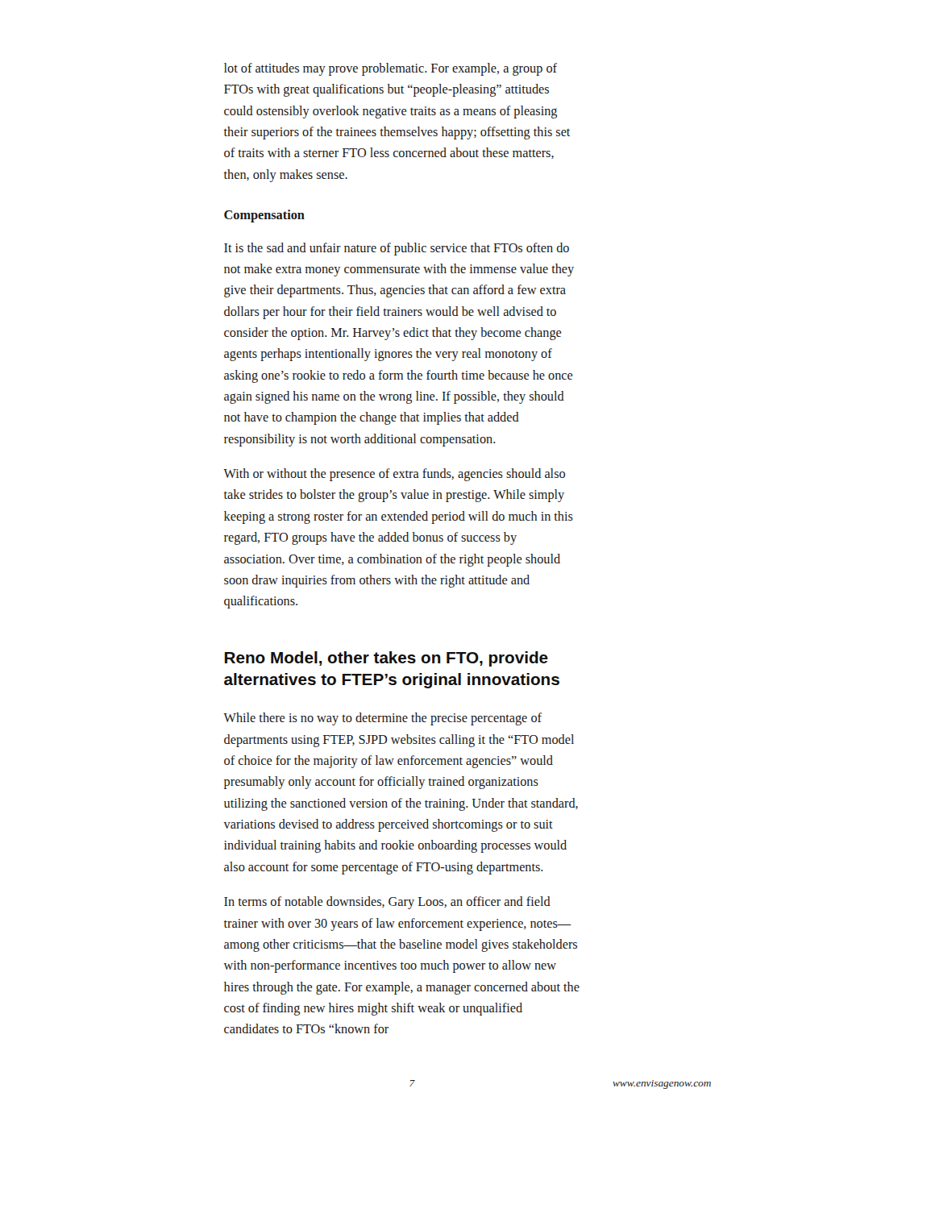lot of attitudes may prove problematic. For example, a group of FTOs with great qualifications but “people-pleasing” attitudes could ostensibly overlook negative traits as a means of pleasing their superiors of the trainees themselves happy; offsetting this set of traits with a sterner FTO less concerned about these matters, then, only makes sense.
Compensation
It is the sad and unfair nature of public service that FTOs often do not make extra money commensurate with the immense value they give their departments. Thus, agencies that can afford a few extra dollars per hour for their field trainers would be well advised to consider the option. Mr. Harvey’s edict that they become change agents perhaps intentionally ignores the very real monotony of asking one’s rookie to redo a form the fourth time because he once again signed his name on the wrong line. If possible, they should not have to champion the change that implies that added responsibility is not worth additional compensation.
With or without the presence of extra funds, agencies should also take strides to bolster the group’s value in prestige. While simply keeping a strong roster for an extended period will do much in this regard, FTO groups have the added bonus of success by association. Over time, a combination of the right people should soon draw inquiries from others with the right attitude and qualifications.
Reno Model, other takes on FTO, provide alternatives to FTEP’s original innovations
While there is no way to determine the precise percentage of departments using FTEP, SJPD websites calling it the “FTO model of choice for the majority of law enforcement agencies” would presumably only account for officially trained organizations utilizing the sanctioned version of the training. Under that standard, variations devised to address perceived shortcomings or to suit individual training habits and rookie onboarding processes would also account for some percentage of FTO-using departments.
In terms of notable downsides, Gary Loos, an officer and field trainer with over 30 years of law enforcement experience, notes—among other criticisms—that the baseline model gives stakeholders with non-performance incentives too much power to allow new hires through the gate. For example, a manager concerned about the cost of finding new hires might shift weak or unqualified candidates to FTOs “known for
7 www.envisagenow.com